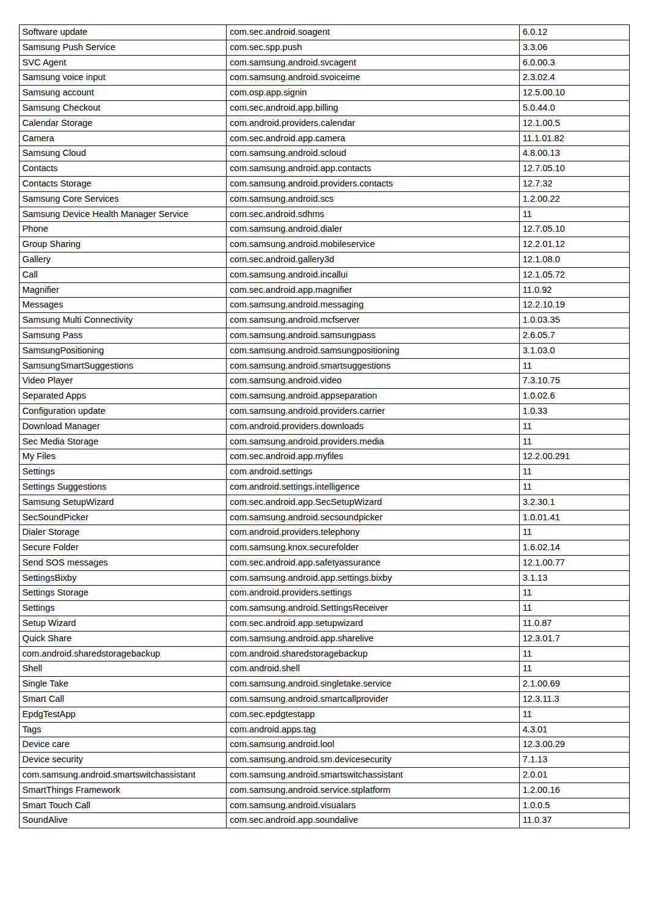| Software update | com.sec.android.soagent | 6.0.12 |
| Samsung Push Service | com.sec.spp.push | 3.3.06 |
| SVC Agent | com.samsung.android.svcagent | 6.0.00.3 |
| Samsung voice input | com.samsung.android.svoiceime | 2.3.02.4 |
| Samsung account | com.osp.app.signin | 12.5.00.10 |
| Samsung Checkout | com.sec.android.app.billing | 5.0.44.0 |
| Calendar Storage | com.android.providers.calendar | 12.1.00.5 |
| Camera | com.sec.android.app.camera | 11.1.01.82 |
| Samsung Cloud | com.samsung.android.scloud | 4.8.00.13 |
| Contacts | com.samsung.android.app.contacts | 12.7.05.10 |
| Contacts Storage | com.samsung.android.providers.contacts | 12.7.32 |
| Samsung Core Services | com.samsung.android.scs | 1.2.00.22 |
| Samsung Device Health Manager Service | com.sec.android.sdhms | 11 |
| Phone | com.samsung.android.dialer | 12.7.05.10 |
| Group Sharing | com.samsung.android.mobileservice | 12.2.01.12 |
| Gallery | com.sec.android.gallery3d | 12.1.08.0 |
| Call | com.samsung.android.incallui | 12.1.05.72 |
| Magnifier | com.sec.android.app.magnifier | 11.0.92 |
| Messages | com.samsung.android.messaging | 12.2.10.19 |
| Samsung Multi Connectivity | com.samsung.android.mcfserver | 1.0.03.35 |
| Samsung Pass | com.samsung.android.samsungpass | 2.6.05.7 |
| SamsungPositioning | com.samsung.android.samsungpositioning | 3.1.03.0 |
| SamsungSmartSuggestions | com.samsung.android.smartsuggestions | 11 |
| Video Player | com.samsung.android.video | 7.3.10.75 |
| Separated Apps | com.samsung.android.appseparation | 1.0.02.6 |
| Configuration update | com.samsung.android.providers.carrier | 1.0.33 |
| Download Manager | com.android.providers.downloads | 11 |
| Sec Media Storage | com.samsung.android.providers.media | 11 |
| My Files | com.sec.android.app.myfiles | 12.2.00.291 |
| Settings | com.android.settings | 11 |
| Settings Suggestions | com.android.settings.intelligence | 11 |
| Samsung SetupWizard | com.sec.android.app.SecSetupWizard | 3.2.30.1 |
| SecSoundPicker | com.samsung.android.secsoundpicker | 1.0.01.41 |
| Dialer Storage | com.android.providers.telephony | 11 |
| Secure Folder | com.samsung.knox.securefolder | 1.6.02.14 |
| Send SOS messages | com.sec.android.app.safetyassurance | 12.1.00.77 |
| SettingsBixby | com.samsung.android.app.settings.bixby | 3.1.13 |
| Settings Storage | com.android.providers.settings | 11 |
| Settings | com.samsung.android.SettingsReceiver | 11 |
| Setup Wizard | com.sec.android.app.setupwizard | 11.0.87 |
| Quick Share | com.samsung.android.app.sharelive | 12.3.01.7 |
| com.android.sharedstoragebackup | com.android.sharedstoragebackup | 11 |
| Shell | com.android.shell | 11 |
| Single Take | com.samsung.android.singletake.service | 2.1.00.69 |
| Smart Call | com.samsung.android.smartcallprovider | 12.3.11.3 |
| EpdgTestApp | com.sec.epdgtestapp | 11 |
| Tags | com.android.apps.tag | 4.3.01 |
| Device care | com.samsung.android.lool | 12.3.00.29 |
| Device security | com.samsung.android.sm.devicesecurity | 7.1.13 |
| com.samsung.android.smartswitchassistant | com.samsung.android.smartswitchassistant | 2.0.01 |
| SmartThings Framework | com.samsung.android.service.stplatform | 1.2.00.16 |
| Smart Touch Call | com.samsung.android.visualars | 1.0.0.5 |
| SoundAlive | com.sec.android.app.soundalive | 11.0.37 |